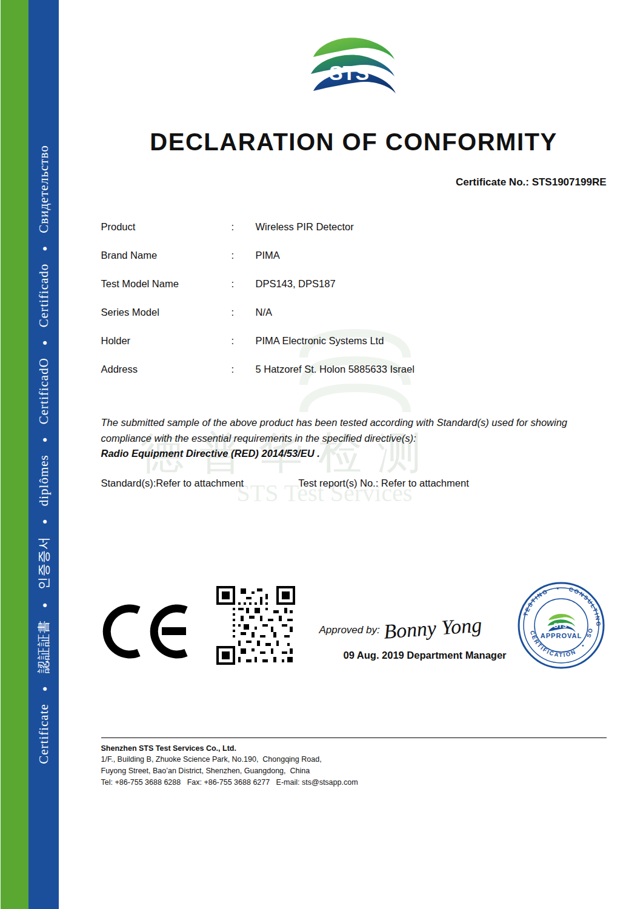Certificate ● 認証証書 ● 인증증서 ● diplômes ● CertificadO ● Certificado ● Свидетельство
德普华检测
STS Test Services
STS
DECLARATION OF CONFORMITY
Certificate No.: STS1907199RE
| Product | : | Wireless PIR Detector |
| Brand Name | : | PIMA |
| Test Model Name | : | DPS143, DPS187 |
| Series Model | : | N/A |
| Holder | : | PIMA Electronic Systems Ltd |
| Address | : | 5 Hatzoref St. Holon 5885633 Israel |
The submitted sample of the above product has been tested according with Standard(s) used for showing compliance with the essential requirements in the specified directive(s):
Radio Equipment Directive (RED) 2014/53/EU .
Standard(s):Refer to attachment
Test report(s) No.: Refer to attachment
Approved by: Bonny Yong
09 Aug. 2019 Department Manager
TESTING • CONSULTING CERTIFICATION • SOLUTION STS APPROVAL
Shenzhen STS Test Services Co., Ltd.
1/F., Building B, Zhuoke Science Park, No.190, Chongqing Road,
Fuyong Street, Bao’an District, Shenzhen, Guangdong, China
Tel: +86-755 3688 6288 Fax: +86-755 3688 6277 E-mail: sts@stsapp.com